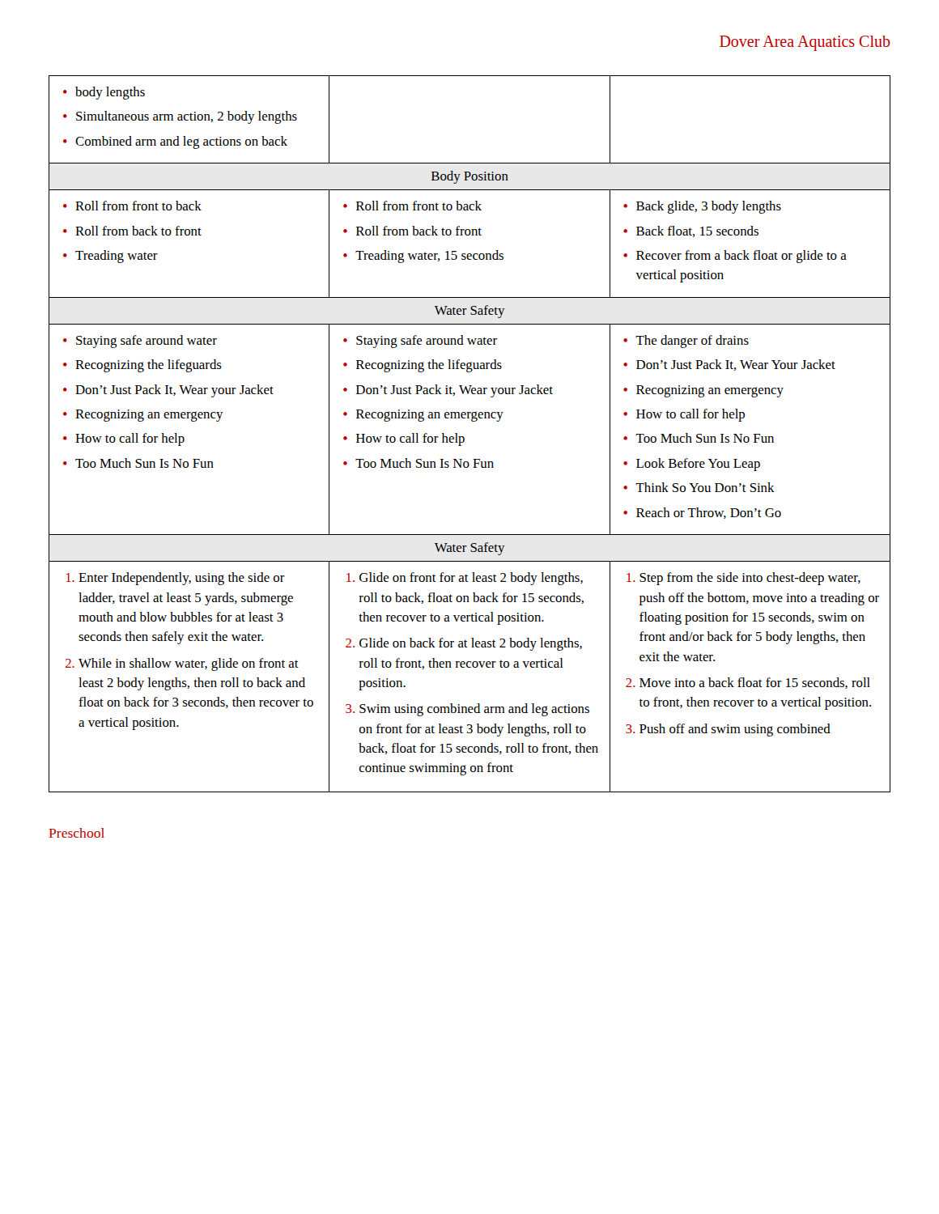Dover Area Aquatics Club
| body lengths Simultaneous arm action, 2 body lengths Combined arm and leg actions on back | | |
| Body Position |
| Roll from front to back Roll from back to front Treading water | Roll from front to back Roll from back to front Treading water, 15 seconds | Back glide, 3 body lengths Back float, 15 seconds Recover from a back float or glide to a vertical position |
| Water Safety |
| Staying safe around water Recognizing the lifeguards Don’t Just Pack It, Wear your Jacket Recognizing an emergency How to call for help Too Much Sun Is No Fun | Staying safe around water Recognizing the lifeguards Don’t Just Pack it, Wear your Jacket Recognizing an emergency How to call for help Too Much Sun Is No Fun | The danger of drains Don’t Just Pack It, Wear Your Jacket Recognizing an emergency How to call for help Too Much Sun Is No Fun Look Before You Leap Think So You Don’t Sink Reach or Throw, Don’t Go |
| Water Safety |
| Enter Independently, using the side or ladder, travel at least 5 yards, submerge mouth and blow bubbles for at least 3 seconds then safely exit the water. While in shallow water, glide on front at least 2 body lengths, then roll to back and float on back for 3 seconds, then recover to a vertical position. | Glide on front for at least 2 body lengths, roll to back, float on back for 15 seconds, then recover to a vertical position. Glide on back for at least 2 body lengths, roll to front, then recover to a vertical position. Swim using combined arm and leg actions on front for at least 3 body lengths, roll to back, float for 15 seconds, roll to front, then continue swimming on front | Step from the side into chest-deep water, push off the bottom, move into a treading or floating position for 15 seconds, swim on front and/or back for 5 body lengths, then exit the water. Move into a back float for 15 seconds, roll to front, then recover to a vertical position. Push off and swim using combined |
Preschool